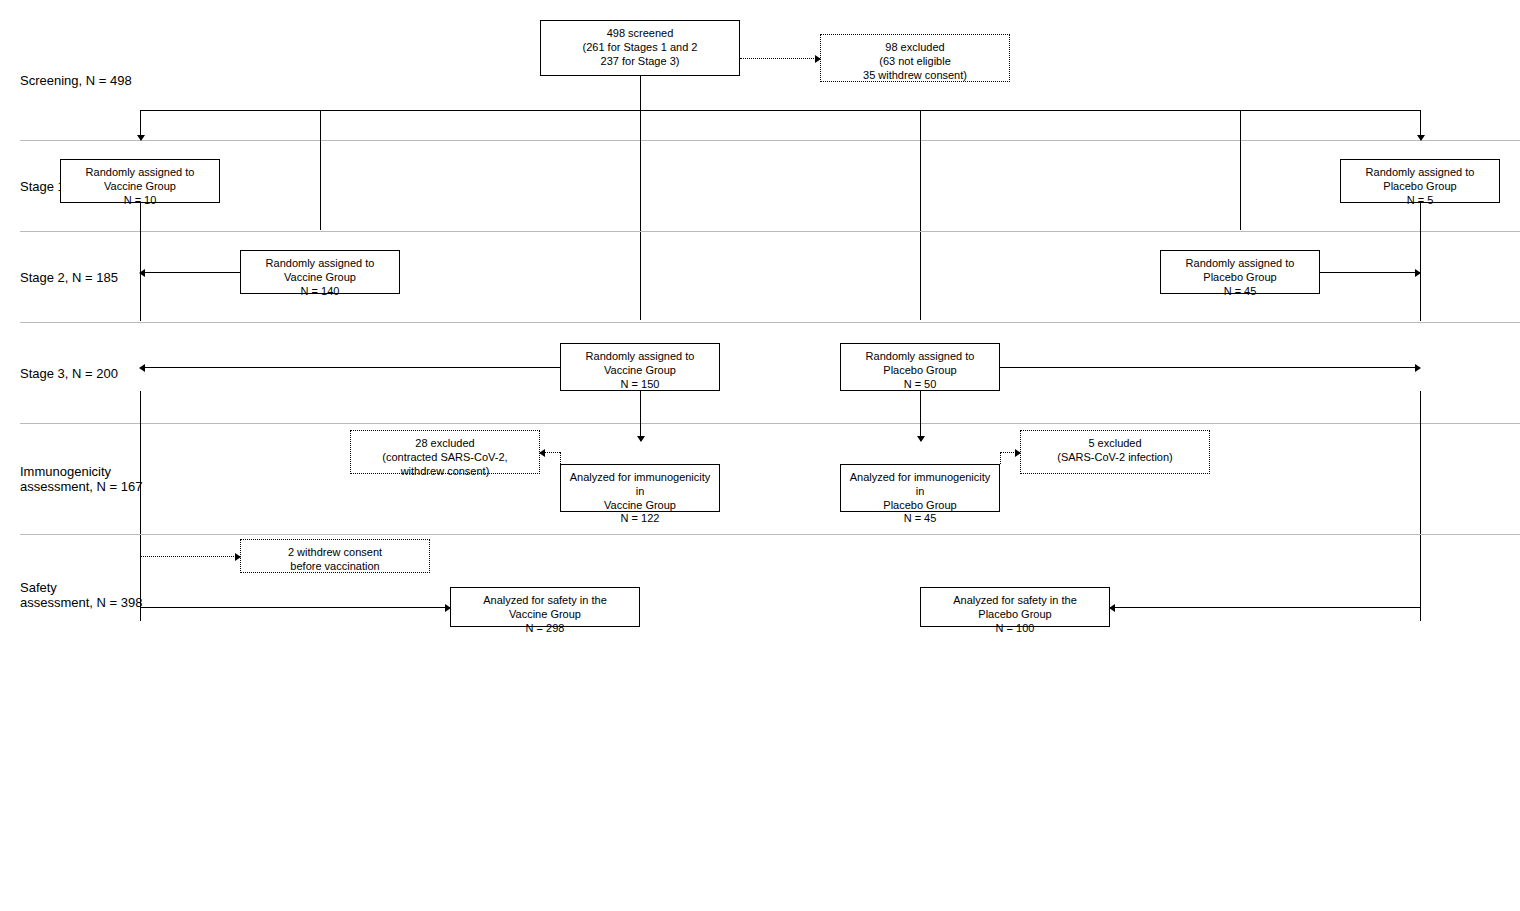Screening, N = 498
498 screened
(261 for Stages 1 and 2
237 for Stage 3)
98 excluded
(63 not eligible
35 withdrew consent)
Stage 1, N = 15
Randomly assigned to
Vaccine Group
N = 10
Randomly assigned to
Placebo Group
N = 5
Stage 2, N = 185
Randomly assigned to
Vaccine Group
N = 140
Randomly assigned to
Placebo Group
N = 45
Stage 3, N = 200
Randomly assigned to
Vaccine Group
N = 150
Randomly assigned to
Placebo Group
N = 50
Immunogenicity
assessment, N = 167
28 excluded
(contracted SARS-CoV-2,
withdrew consent)
5 excluded
(SARS-CoV-2 infection)
Analyzed for immunogenicity in
Vaccine Group
N = 122
Analyzed for immunogenicity in
Placebo Group
N = 45
Safety
assessment, N = 398
2 withdrew consent
before vaccination
Analyzed for safety in the
Vaccine Group
N = 298
Analyzed for safety in the
Placebo Group
N = 100